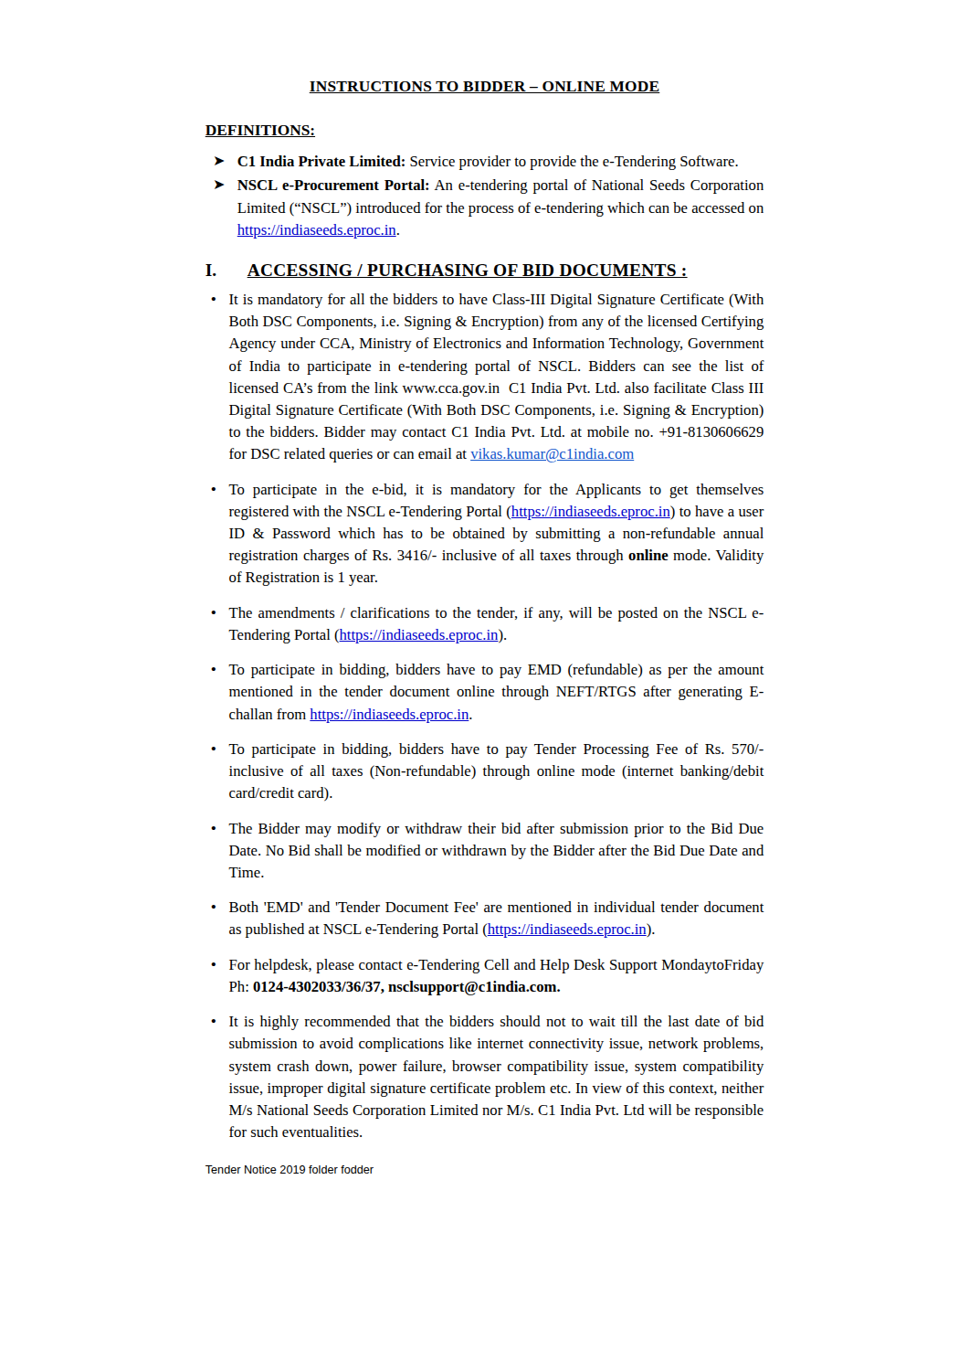INSTRUCTIONS TO BIDDER – ONLINE MODE
DEFINITIONS:
C1 India Private Limited: Service provider to provide the e-Tendering Software.
NSCL e-Procurement Portal: An e-tendering portal of National Seeds Corporation Limited (“NSCL”) introduced for the process of e-tendering which can be accessed on https://indiaseeds.eproc.in.
I. ACCESSING / PURCHASING OF BID DOCUMENTS :
It is mandatory for all the bidders to have Class-III Digital Signature Certificate (With Both DSC Components, i.e. Signing & Encryption) from any of the licensed Certifying Agency under CCA, Ministry of Electronics and Information Technology, Government of India to participate in e-tendering portal of NSCL. Bidders can see the list of licensed CA’s from the link www.cca.gov.in C1 India Pvt. Ltd. also facilitate Class III Digital Signature Certificate (With Both DSC Components, i.e. Signing & Encryption) to the bidders. Bidder may contact C1 India Pvt. Ltd. at mobile no. +91-8130606629 for DSC related queries or can email at vikas.kumar@c1india.com
To participate in the e-bid, it is mandatory for the Applicants to get themselves registered with the NSCL e-Tendering Portal (https://indiaseeds.eproc.in) to have a user ID & Password which has to be obtained by submitting a non-refundable annual registration charges of Rs. 3416/- inclusive of all taxes through online mode. Validity of Registration is 1 year.
The amendments / clarifications to the tender, if any, will be posted on the NSCL e-Tendering Portal (https://indiaseeds.eproc.in).
To participate in bidding, bidders have to pay EMD (refundable) as per the amount mentioned in the tender document online through NEFT/RTGS after generating E-challan from https://indiaseeds.eproc.in.
To participate in bidding, bidders have to pay Tender Processing Fee of Rs. 570/- inclusive of all taxes (Non-refundable) through online mode (internet banking/debit card/credit card).
The Bidder may modify or withdraw their bid after submission prior to the Bid Due Date. No Bid shall be modified or withdrawn by the Bidder after the Bid Due Date and Time.
Both 'EMD' and 'Tender Document Fee' are mentioned in individual tender document as published at NSCL e-Tendering Portal (https://indiaseeds.eproc.in).
For helpdesk, please contact e-Tendering Cell and Help Desk Support MondaytoFriday Ph: 0124-4302033/36/37, nsclsupport@c1india.com.
It is highly recommended that the bidders should not to wait till the last date of bid submission to avoid complications like internet connectivity issue, network problems, system crash down, power failure, browser compatibility issue, system compatibility issue, improper digital signature certificate problem etc. In view of this context, neither M/s National Seeds Corporation Limited nor M/s. C1 India Pvt. Ltd will be responsible for such eventualities.
Tender Notice 2019 folder fodder